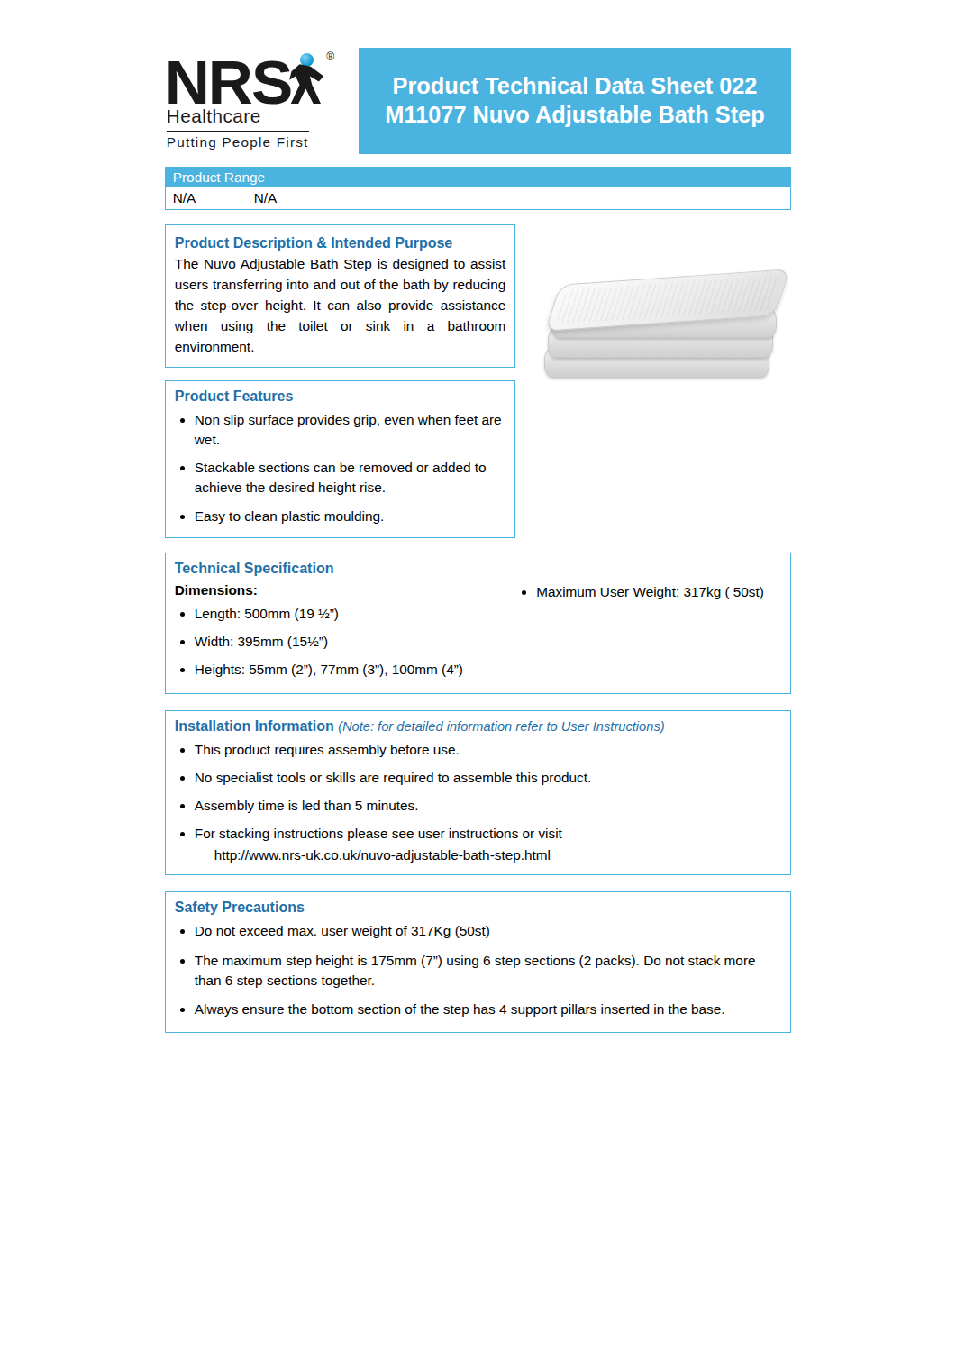NRS ®
Healthcare
Putting People First
Product Technical Data Sheet 022
M11077 Nuvo Adjustable Bath Step
Product Range
| N/A | N/A |
Product Description & Intended Purpose
The Nuvo Adjustable Bath Step is designed to assist users transferring into and out of the bath by reducing the step-over height. It can also provide assistance when using the toilet or sink in a bathroom environment.
Product Features
Non slip surface provides grip, even when feet are wet.
Stackable sections can be removed or added to achieve the desired height rise.
Easy to clean plastic moulding.
Technical Specification
Dimensions:
Length: 500mm (19 ½”)
Width: 395mm (15½”)
Heights: 55mm (2”), 77mm (3”), 100mm (4”)
Maximum User Weight: 317kg ( 50st)
Installation Information (Note: for detailed information refer to User Instructions)
This product requires assembly before use.
No specialist tools or skills are required to assemble this product.
Assembly time is led than 5 minutes.
For stacking instructions please see user instructions or visit
http://www.nrs-uk.co.uk/nuvo-adjustable-bath-step.html
Safety Precautions
Do not exceed max. user weight of 317Kg (50st)
The maximum step height is 175mm (7”) using 6 step sections (2 packs). Do not stack more than 6 step sections together.
Always ensure the bottom section of the step has 4 support pillars inserted in the base.